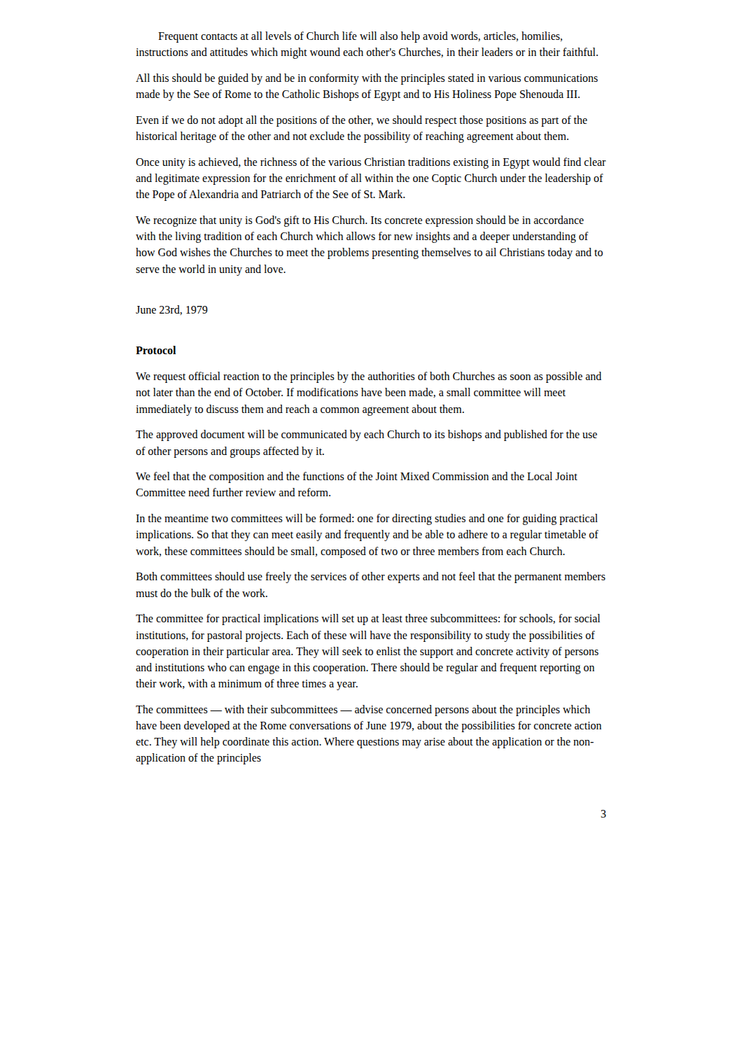Frequent contacts at all levels of Church life will also help avoid words, articles, homilies, instructions and attitudes which might wound each other's Churches, in their leaders or in their faithful.
All this should be guided by and be in conformity with the principles stated in various communications made by the See of Rome to the Catholic Bishops of Egypt and to His Holiness Pope Shenouda III.
Even if we do not adopt all the positions of the other, we should respect those positions as part of the historical heritage of the other and not exclude the possibility of reaching agreement about them.
Once unity is achieved, the richness of the various Christian traditions existing in Egypt would find clear and legitimate expression for the enrichment of all within the one Coptic Church under the leadership of the Pope of Alexandria and Patriarch of the See of St. Mark.
We recognize that unity is God's gift to His Church. Its concrete expression should be in accordance with the living tradition of each Church which allows for new insights and a deeper understanding of how God wishes the Churches to meet the problems presenting themselves to ail Christians today and to serve the world in unity and love.
June 23rd, 1979
Protocol
We request official reaction to the principles by the authorities of both Churches as soon as possible and not later than the end of October. If modifications have been made, a small committee will meet immediately to discuss them and reach a common agreement about them.
The approved document will be communicated by each Church to its bishops and published for the use of other persons and groups affected by it.
We feel that the composition and the functions of the Joint Mixed Commission and the Local Joint Committee need further review and reform.
In the meantime two committees will be formed: one for directing studies and one for guiding practical implications. So that they can meet easily and frequently and be able to adhere to a regular timetable of work, these committees should be small, composed of two or three members from each Church.
Both committees should use freely the services of other experts and not feel that the permanent members must do the bulk of the work.
The committee for practical implications will set up at least three subcommittees: for schools, for social institutions, for pastoral projects. Each of these will have the responsibility to study the possibilities of cooperation in their particular area. They will seek to enlist the support and concrete activity of persons and institutions who can engage in this cooperation. There should be regular and frequent reporting on their work, with a minimum of three times a year.
The committees — with their subcommittees — advise concerned persons about the principles which have been developed at the Rome conversations of June 1979, about the possibilities for concrete action etc. They will help coordinate this action. Where questions may arise about the application or the non-application of the principles
3